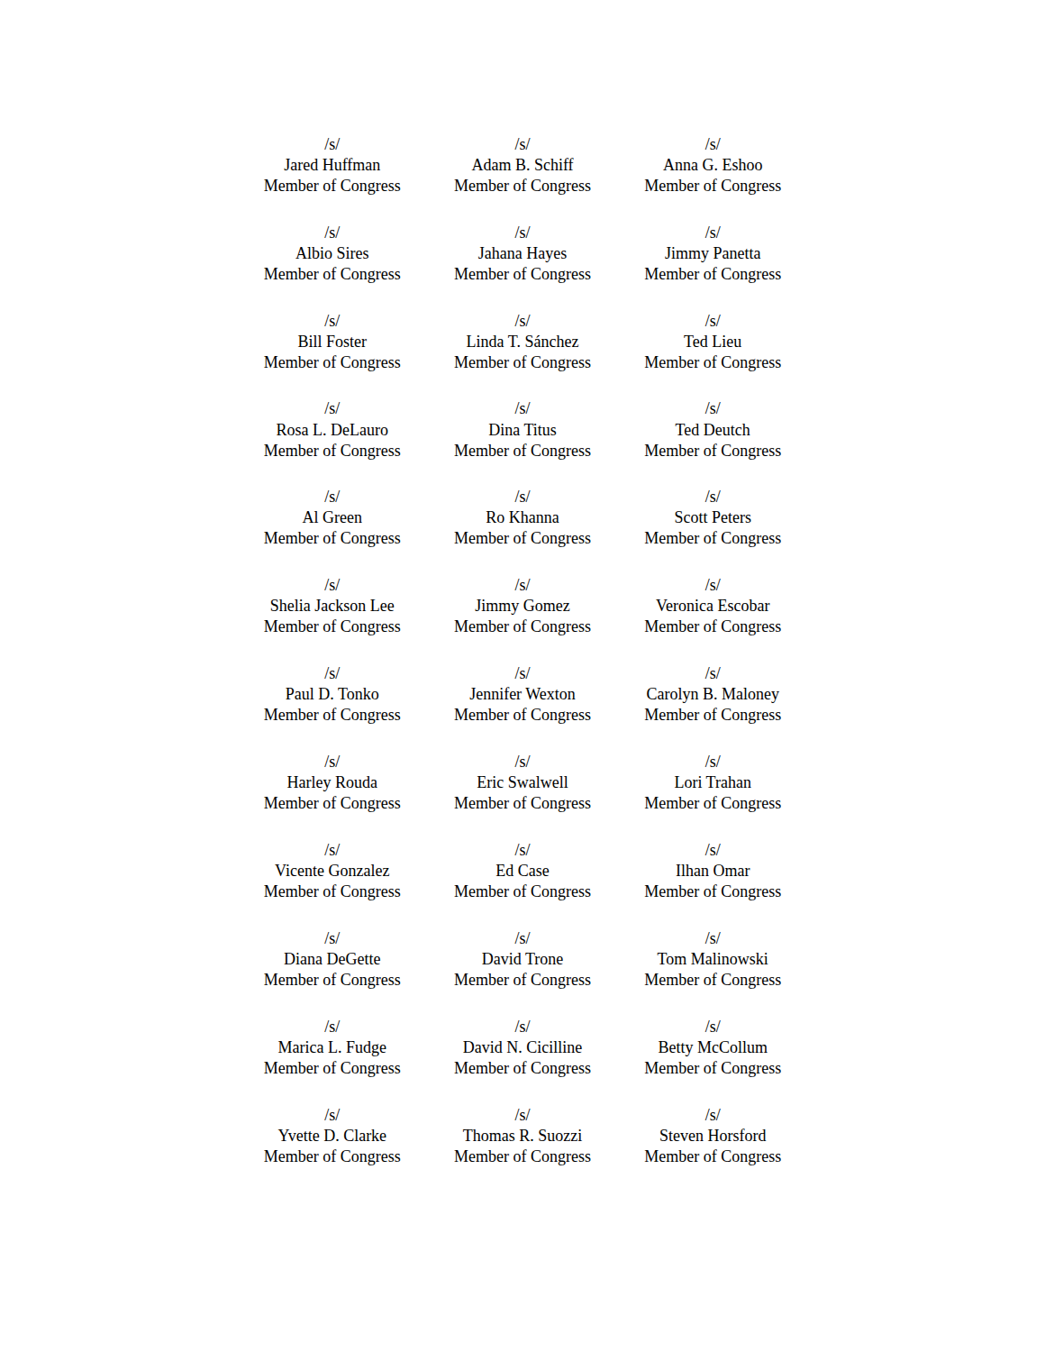| /s/ Jared Huffman Member of Congress | /s/ Adam B. Schiff Member of Congress | /s/ Anna G. Eshoo Member of Congress |
| /s/ Albio Sires Member of Congress | /s/ Jahana Hayes Member of Congress | /s/ Jimmy Panetta Member of Congress |
| /s/ Bill Foster Member of Congress | /s/ Linda T. Sánchez Member of Congress | /s/ Ted Lieu Member of Congress |
| /s/ Rosa L. DeLauro Member of Congress | /s/ Dina Titus Member of Congress | /s/ Ted Deutch Member of Congress |
| /s/ Al Green Member of Congress | /s/ Ro Khanna Member of Congress | /s/ Scott Peters Member of Congress |
| /s/ Shelia Jackson Lee Member of Congress | /s/ Jimmy Gomez Member of Congress | /s/ Veronica Escobar Member of Congress |
| /s/ Paul D. Tonko Member of Congress | /s/ Jennifer Wexton Member of Congress | /s/ Carolyn B. Maloney Member of Congress |
| /s/ Harley Rouda Member of Congress | /s/ Eric Swalwell Member of Congress | /s/ Lori Trahan Member of Congress |
| /s/ Vicente Gonzalez Member of Congress | /s/ Ed Case Member of Congress | /s/ Ilhan Omar Member of Congress |
| /s/ Diana DeGette Member of Congress | /s/ David Trone Member of Congress | /s/ Tom Malinowski Member of Congress |
| /s/ Marica L. Fudge Member of Congress | /s/ David N. Cicilline Member of Congress | /s/ Betty McCollum Member of Congress |
| /s/ Yvette D. Clarke Member of Congress | /s/ Thomas R. Suozzi Member of Congress | /s/ Steven Horsford Member of Congress |